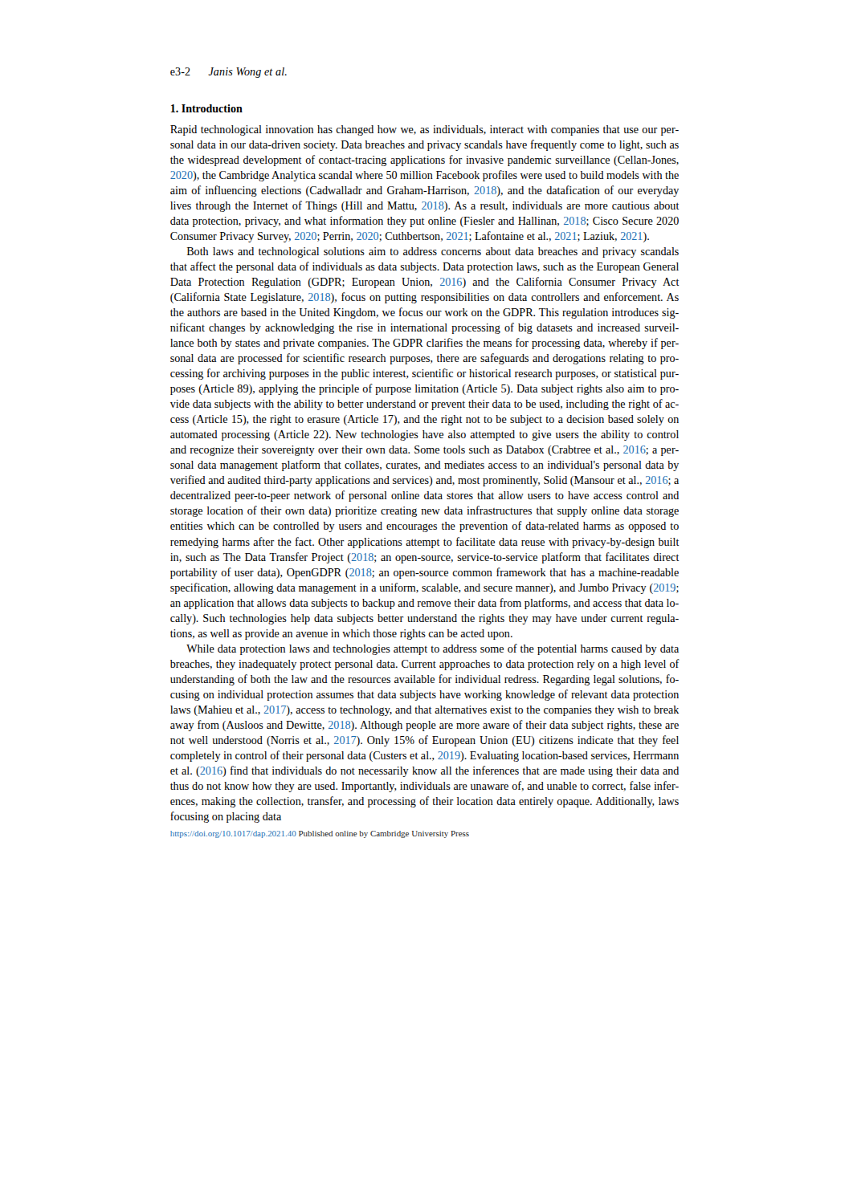e3-2 Janis Wong et al.
1. Introduction
Rapid technological innovation has changed how we, as individuals, interact with companies that use our personal data in our data-driven society. Data breaches and privacy scandals have frequently come to light, such as the widespread development of contact-tracing applications for invasive pandemic surveillance (Cellan-Jones, 2020), the Cambridge Analytica scandal where 50 million Facebook profiles were used to build models with the aim of influencing elections (Cadwalladr and Graham-Harrison, 2018), and the datafication of our everyday lives through the Internet of Things (Hill and Mattu, 2018). As a result, individuals are more cautious about data protection, privacy, and what information they put online (Fiesler and Hallinan, 2018; Cisco Secure 2020 Consumer Privacy Survey, 2020; Perrin, 2020; Cuthbertson, 2021; Lafontaine et al., 2021; Laziuk, 2021).
Both laws and technological solutions aim to address concerns about data breaches and privacy scandals that affect the personal data of individuals as data subjects. Data protection laws, such as the European General Data Protection Regulation (GDPR; European Union, 2016) and the California Consumer Privacy Act (California State Legislature, 2018), focus on putting responsibilities on data controllers and enforcement. As the authors are based in the United Kingdom, we focus our work on the GDPR. This regulation introduces significant changes by acknowledging the rise in international processing of big datasets and increased surveillance both by states and private companies. The GDPR clarifies the means for processing data, whereby if personal data are processed for scientific research purposes, there are safeguards and derogations relating to processing for archiving purposes in the public interest, scientific or historical research purposes, or statistical purposes (Article 89), applying the principle of purpose limitation (Article 5). Data subject rights also aim to provide data subjects with the ability to better understand or prevent their data to be used, including the right of access (Article 15), the right to erasure (Article 17), and the right not to be subject to a decision based solely on automated processing (Article 22). New technologies have also attempted to give users the ability to control and recognize their sovereignty over their own data. Some tools such as Databox (Crabtree et al., 2016; a personal data management platform that collates, curates, and mediates access to an individual's personal data by verified and audited third-party applications and services) and, most prominently, Solid (Mansour et al., 2016; a decentralized peer-to-peer network of personal online data stores that allow users to have access control and storage location of their own data) prioritize creating new data infrastructures that supply online data storage entities which can be controlled by users and encourages the prevention of data-related harms as opposed to remedying harms after the fact. Other applications attempt to facilitate data reuse with privacy-by-design built in, such as The Data Transfer Project (2018; an open-source, service-to-service platform that facilitates direct portability of user data), OpenGDPR (2018; an open-source common framework that has a machine-readable specification, allowing data management in a uniform, scalable, and secure manner), and Jumbo Privacy (2019; an application that allows data subjects to backup and remove their data from platforms, and access that data locally). Such technologies help data subjects better understand the rights they may have under current regulations, as well as provide an avenue in which those rights can be acted upon.
While data protection laws and technologies attempt to address some of the potential harms caused by data breaches, they inadequately protect personal data. Current approaches to data protection rely on a high level of understanding of both the law and the resources available for individual redress. Regarding legal solutions, focusing on individual protection assumes that data subjects have working knowledge of relevant data protection laws (Mahieu et al., 2017), access to technology, and that alternatives exist to the companies they wish to break away from (Ausloos and Dewitte, 2018). Although people are more aware of their data subject rights, these are not well understood (Norris et al., 2017). Only 15% of European Union (EU) citizens indicate that they feel completely in control of their personal data (Custers et al., 2019). Evaluating location-based services, Herrmann et al. (2016) find that individuals do not necessarily know all the inferences that are made using their data and thus do not know how they are used. Importantly, individuals are unaware of, and unable to correct, false inferences, making the collection, transfer, and processing of their location data entirely opaque. Additionally, laws focusing on placing data
https://doi.org/10.1017/dap.2021.40 Published online by Cambridge University Press